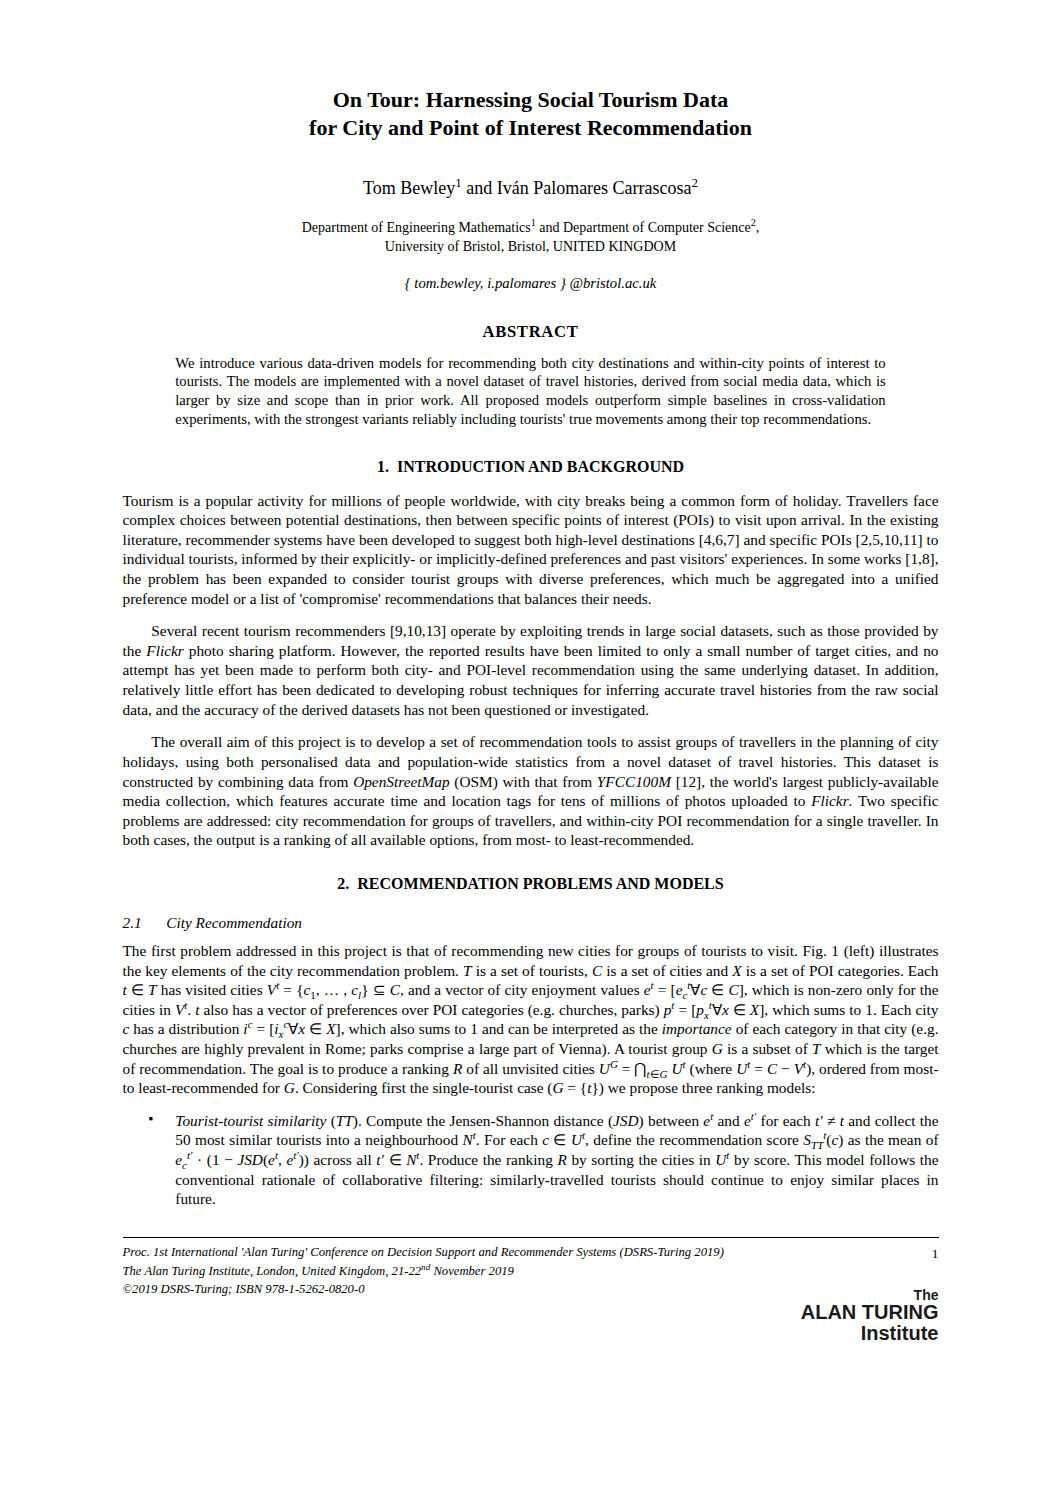On Tour: Harnessing Social Tourism Data
for City and Point of Interest Recommendation
Tom Bewley1 and Iván Palomares Carrascosa2
Department of Engineering Mathematics1 and Department of Computer Science2,
University of Bristol, Bristol, UNITED KINGDOM
{ tom.bewley, i.palomares } @bristol.ac.uk
ABSTRACT
We introduce various data-driven models for recommending both city destinations and within-city points of interest to tourists. The models are implemented with a novel dataset of travel histories, derived from social media data, which is larger by size and scope than in prior work. All proposed models outperform simple baselines in cross-validation experiments, with the strongest variants reliably including tourists' true movements among their top recommendations.
1. INTRODUCTION AND BACKGROUND
Tourism is a popular activity for millions of people worldwide, with city breaks being a common form of holiday. Travellers face complex choices between potential destinations, then between specific points of interest (POIs) to visit upon arrival. In the existing literature, recommender systems have been developed to suggest both high-level destinations [4,6,7] and specific POIs [2,5,10,11] to individual tourists, informed by their explicitly- or implicitly-defined preferences and past visitors' experiences. In some works [1,8], the problem has been expanded to consider tourist groups with diverse preferences, which much be aggregated into a unified preference model or a list of 'compromise' recommendations that balances their needs.
Several recent tourism recommenders [9,10,13] operate by exploiting trends in large social datasets, such as those provided by the Flickr photo sharing platform. However, the reported results have been limited to only a small number of target cities, and no attempt has yet been made to perform both city- and POI-level recommendation using the same underlying dataset. In addition, relatively little effort has been dedicated to developing robust techniques for inferring accurate travel histories from the raw social data, and the accuracy of the derived datasets has not been questioned or investigated.
The overall aim of this project is to develop a set of recommendation tools to assist groups of travellers in the planning of city holidays, using both personalised data and population-wide statistics from a novel dataset of travel histories. This dataset is constructed by combining data from OpenStreetMap (OSM) with that from YFCC100M [12], the world's largest publicly-available media collection, which features accurate time and location tags for tens of millions of photos uploaded to Flickr. Two specific problems are addressed: city recommendation for groups of travellers, and within-city POI recommendation for a single traveller. In both cases, the output is a ranking of all available options, from most- to least-recommended.
2. RECOMMENDATION PROBLEMS AND MODELS
2.1 City Recommendation
The first problem addressed in this project is that of recommending new cities for groups of tourists to visit. Fig. 1 (left) illustrates the key elements of the city recommendation problem. T is a set of tourists, C is a set of cities and X is a set of POI categories. Each t ∈ T has visited cities Vt = {c1, … , cl} ⊆ C, and a vector of city enjoyment values et = [ect∀c ∈ C], which is non-zero only for the cities in Vt. t also has a vector of preferences over POI categories (e.g. churches, parks) pt = [pxt∀x ∈ X], which sums to 1. Each city c has a distribution ic = [ixc∀x ∈ X], which also sums to 1 and can be interpreted as the importance of each category in that city (e.g. churches are highly prevalent in Rome; parks comprise a large part of Vienna). A tourist group G is a subset of T which is the target of recommendation. The goal is to produce a ranking R of all unvisited cities UG = ⋂t∈G Ut (where Ut = C − Vt), ordered from most- to least-recommended for G. Considering first the single-tourist case (G = {t}) we propose three ranking models:
Tourist-tourist similarity (TT). Compute the Jensen-Shannon distance (JSD) between et and et′ for each t′ ≠ t and collect the 50 most similar tourists into a neighbourhood Nt. For each c ∈ Ut, define the recommendation score STTt(c) as the mean of ect′ · (1 − JSD(et, et′)) across all t′ ∈ Nt. Produce the ranking R by sorting the cities in Ut by score. This model follows the conventional rationale of collaborative filtering: similarly-travelled tourists should continue to enjoy similar places in future.
1 Proc. 1st International 'Alan Turing' Conference on Decision Support and Recommender Systems (DSRS-Turing 2019)
The Alan Turing Institute, London, United Kingdom, 21-22nd November 2019
©2019 DSRS-Turing; ISBN 978-1-5262-0820-0
The ALAN TURING
Institute